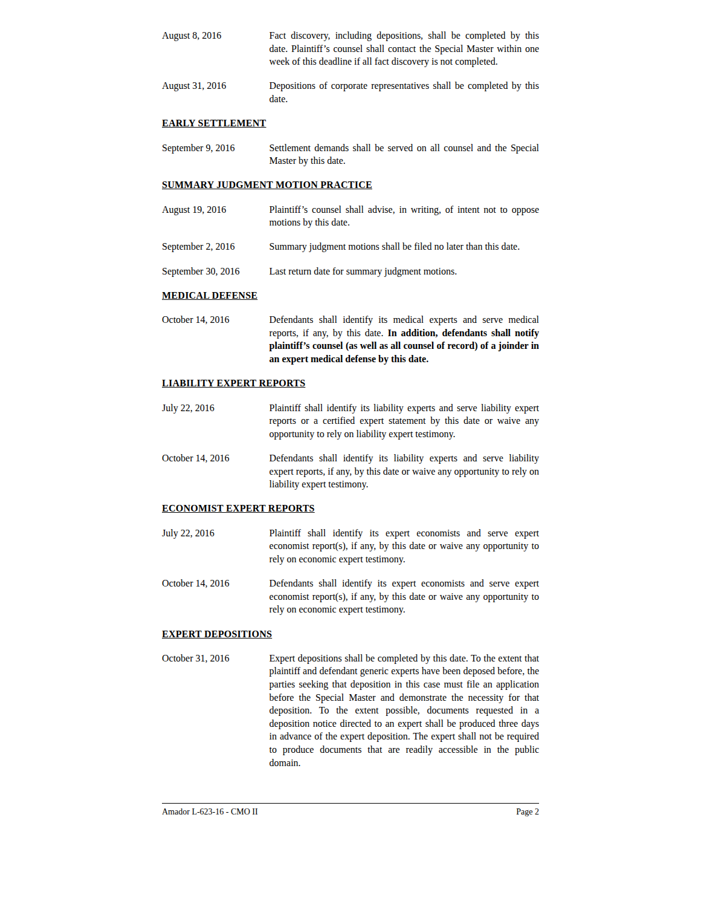August 8, 2016
Fact discovery, including depositions, shall be completed by this date. Plaintiff’s counsel shall contact the Special Master within one week of this deadline if all fact discovery is not completed.
August 31, 2016
Depositions of corporate representatives shall be completed by this date.
Early Settlement
September 9, 2016
Settlement demands shall be served on all counsel and the Special Master by this date.
Summary Judgment Motion Practice
August 19, 2016
Plaintiff’s counsel shall advise, in writing, of intent not to oppose motions by this date.
September 2, 2016
Summary judgment motions shall be filed no later than this date.
September 30, 2016
Last return date for summary judgment motions.
Medical Defense
October 14, 2016
Defendants shall identify its medical experts and serve medical reports, if any, by this date. In addition, defendants shall notify plaintiff’s counsel (as well as all counsel of record) of a joinder in an expert medical defense by this date.
Liability Expert Reports
July 22, 2016
Plaintiff shall identify its liability experts and serve liability expert reports or a certified expert statement by this date or waive any opportunity to rely on liability expert testimony.
October 14, 2016
Defendants shall identify its liability experts and serve liability expert reports, if any, by this date or waive any opportunity to rely on liability expert testimony.
Economist Expert Reports
July 22, 2016
Plaintiff shall identify its expert economists and serve expert economist report(s), if any, by this date or waive any opportunity to rely on economic expert testimony.
October 14, 2016
Defendants shall identify its expert economists and serve expert economist report(s), if any, by this date or waive any opportunity to rely on economic expert testimony.
Expert Depositions
October 31, 2016
Expert depositions shall be completed by this date. To the extent that plaintiff and defendant generic experts have been deposed before, the parties seeking that deposition in this case must file an application before the Special Master and demonstrate the necessity for that deposition. To the extent possible, documents requested in a deposition notice directed to an expert shall be produced three days in advance of the expert deposition. The expert shall not be required to produce documents that are readily accessible in the public domain.
Amador L-623-16 - CMO II Page 2